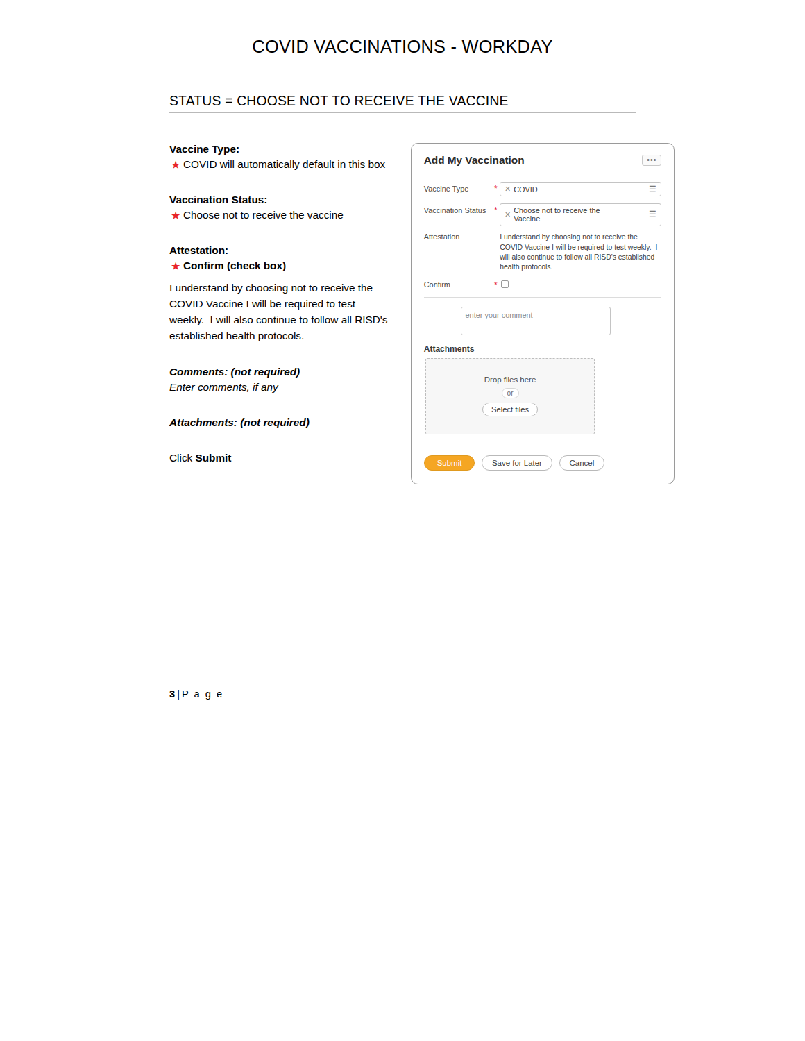COVID VACCINATIONS - WORKDAY
STATUS = CHOOSE NOT TO RECEIVE THE VACCINE
Vaccine Type:
★ COVID will automatically default in this box
Vaccination Status:
★ Choose not to receive the vaccine
Attestation:
★ Confirm (check box)
I understand by choosing not to receive the COVID Vaccine I will be required to test weekly. I will also continue to follow all RISD's established health protocols.
Comments: (not required)
Enter comments, if any
Attachments: (not required)
Click Submit
Add My Vaccination
•••
Vaccine Type
*
✕ COVID ☰
Vaccination Status
*
✕ Choose not to receive the
Vaccine ☰
Attestation
I understand by choosing not to receive the COVID Vaccine I will be required to test weekly. I will also continue to follow all RISD's established health protocols.
Confirm
*
enter your comment
Attachments
Drop files here
or
Select files
Submit
Save for Later
Cancel
3|P a g e